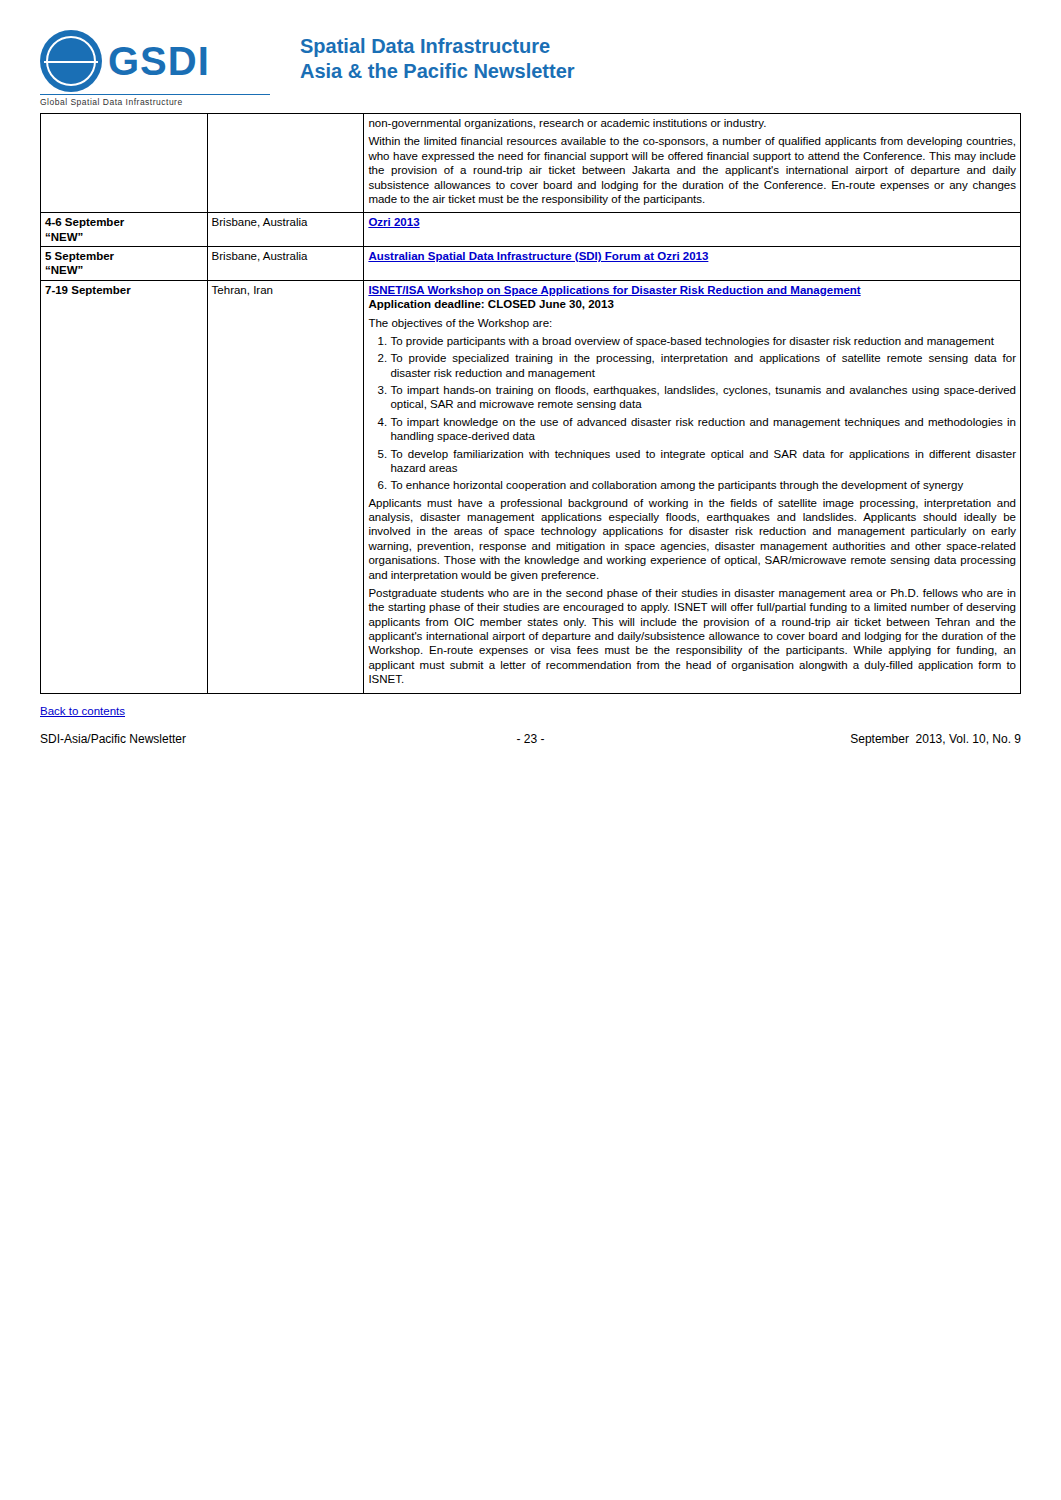GSDI
Global Spatial Data Infrastructure
Spatial Data Infrastructure
Asia & the Pacific Newsletter
| | | non-governmental organizations, research or academic institutions or industry. Within the limited financial resources available to the co-sponsors, a number of qualified applicants from developing countries, who have expressed the need for financial support will be offered financial support to attend the Conference. This may include the provision of a round-trip air ticket between Jakarta and the applicant's international airport of departure and daily subsistence allowances to cover board and lodging for the duration of the Conference. En-route expenses or any changes made to the air ticket must be the responsibility of the participants. |
| 4-6 September “NEW” | Brisbane, Australia | Ozri 2013 |
| 5 September “NEW” | Brisbane, Australia | Australian Spatial Data Infrastructure (SDI) Forum at Ozri 2013 |
| 7-19 September | Tehran, Iran | ISNET/ISA Workshop on Space Applications for Disaster Risk Reduction and Management Application deadline: CLOSED June 30, 2013 The objectives of the Workshop are: To provide participants with a broad overview of space-based technologies for disaster risk reduction and management To provide specialized training in the processing, interpretation and applications of satellite remote sensing data for disaster risk reduction and management To impart hands-on training on floods, earthquakes, landslides, cyclones, tsunamis and avalanches using space-derived optical, SAR and microwave remote sensing data To impart knowledge on the use of advanced disaster risk reduction and management techniques and methodologies in handling space-derived data To develop familiarization with techniques used to integrate optical and SAR data for applications in different disaster hazard areas To enhance horizontal cooperation and collaboration among the participants through the development of synergy Applicants must have a professional background of working in the fields of satellite image processing, interpretation and analysis, disaster management applications especially floods, earthquakes and landslides. Applicants should ideally be involved in the areas of space technology applications for disaster risk reduction and management particularly on early warning, prevention, response and mitigation in space agencies, disaster management authorities and other space-related organisations. Those with the knowledge and working experience of optical, SAR/microwave remote sensing data processing and interpretation would be given preference. Postgraduate students who are in the second phase of their studies in disaster management area or Ph.D. fellows who are in the starting phase of their studies are encouraged to apply. ISNET will offer full/partial funding to a limited number of deserving applicants from OIC member states only. This will include the provision of a round-trip air ticket between Tehran and the applicant's international airport of departure and daily/subsistence allowance to cover board and lodging for the duration of the Workshop. En-route expenses or visa fees must be the responsibility of the participants. While applying for funding, an applicant must submit a letter of recommendation from the head of organisation alongwith a duly-filled application form to ISNET. |
Back to contents
SDI-Asia/Pacific Newsletter
- 23 -
September 2013, Vol. 10, No. 9